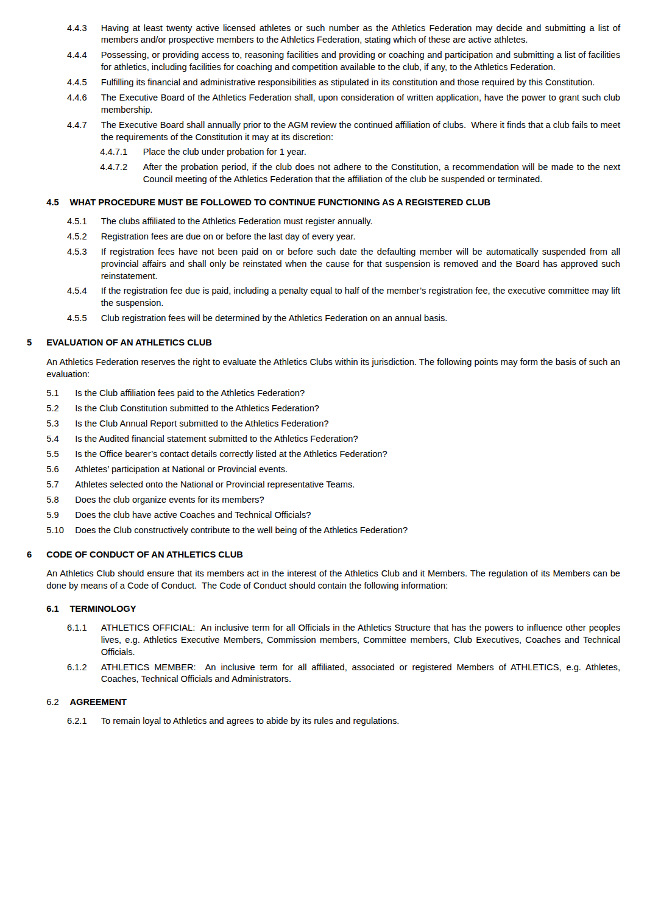4.4.3 Having at least twenty active licensed athletes or such number as the Athletics Federation may decide and submitting a list of members and/or prospective members to the Athletics Federation, stating which of these are active athletes.
4.4.4 Possessing, or providing access to, reasoning facilities and providing or coaching and participation and submitting a list of facilities for athletics, including facilities for coaching and competition available to the club, if any, to the Athletics Federation.
4.4.5 Fulfilling its financial and administrative responsibilities as stipulated in its constitution and those required by this Constitution.
4.4.6 The Executive Board of the Athletics Federation shall, upon consideration of written application, have the power to grant such club membership.
4.4.7 The Executive Board shall annually prior to the AGM review the continued affiliation of clubs. Where it finds that a club fails to meet the requirements of the Constitution it may at its discretion:
4.4.7.1 Place the club under probation for 1 year.
4.4.7.2 After the probation period, if the club does not adhere to the Constitution, a recommendation will be made to the next Council meeting of the Athletics Federation that the affiliation of the club be suspended or terminated.
4.5 WHAT PROCEDURE MUST BE FOLLOWED TO CONTINUE FUNCTIONING AS A REGISTERED CLUB
4.5.1 The clubs affiliated to the Athletics Federation must register annually.
4.5.2 Registration fees are due on or before the last day of every year.
4.5.3 If registration fees have not been paid on or before such date the defaulting member will be automatically suspended from all provincial affairs and shall only be reinstated when the cause for that suspension is removed and the Board has approved such reinstatement.
4.5.4 If the registration fee due is paid, including a penalty equal to half of the member’s registration fee, the executive committee may lift the suspension.
4.5.5 Club registration fees will be determined by the Athletics Federation on an annual basis.
5 EVALUATION OF AN ATHLETICS CLUB
An Athletics Federation reserves the right to evaluate the Athletics Clubs within its jurisdiction. The following points may form the basis of such an evaluation:
5.1 Is the Club affiliation fees paid to the Athletics Federation?
5.2 Is the Club Constitution submitted to the Athletics Federation?
5.3 Is the Club Annual Report submitted to the Athletics Federation?
5.4 Is the Audited financial statement submitted to the Athletics Federation?
5.5 Is the Office bearer’s contact details correctly listed at the Athletics Federation?
5.6 Athletes’ participation at National or Provincial events.
5.7 Athletes selected onto the National or Provincial representative Teams.
5.8 Does the club organize events for its members?
5.9 Does the club have active Coaches and Technical Officials?
5.10 Does the Club constructively contribute to the well being of the Athletics Federation?
6 CODE OF CONDUCT OF AN ATHLETICS CLUB
An Athletics Club should ensure that its members act in the interest of the Athletics Club and it Members. The regulation of its Members can be done by means of a Code of Conduct. The Code of Conduct should contain the following information:
6.1 TERMINOLOGY
6.1.1 ATHLETICS OFFICIAL: An inclusive term for all Officials in the Athletics Structure that has the powers to influence other peoples lives, e.g. Athletics Executive Members, Commission members, Committee members, Club Executives, Coaches and Technical Officials.
6.1.2 ATHLETICS MEMBER: An inclusive term for all affiliated, associated or registered Members of ATHLETICS, e.g. Athletes, Coaches, Technical Officials and Administrators.
6.2 AGREEMENT
6.2.1 To remain loyal to Athletics and agrees to abide by its rules and regulations.